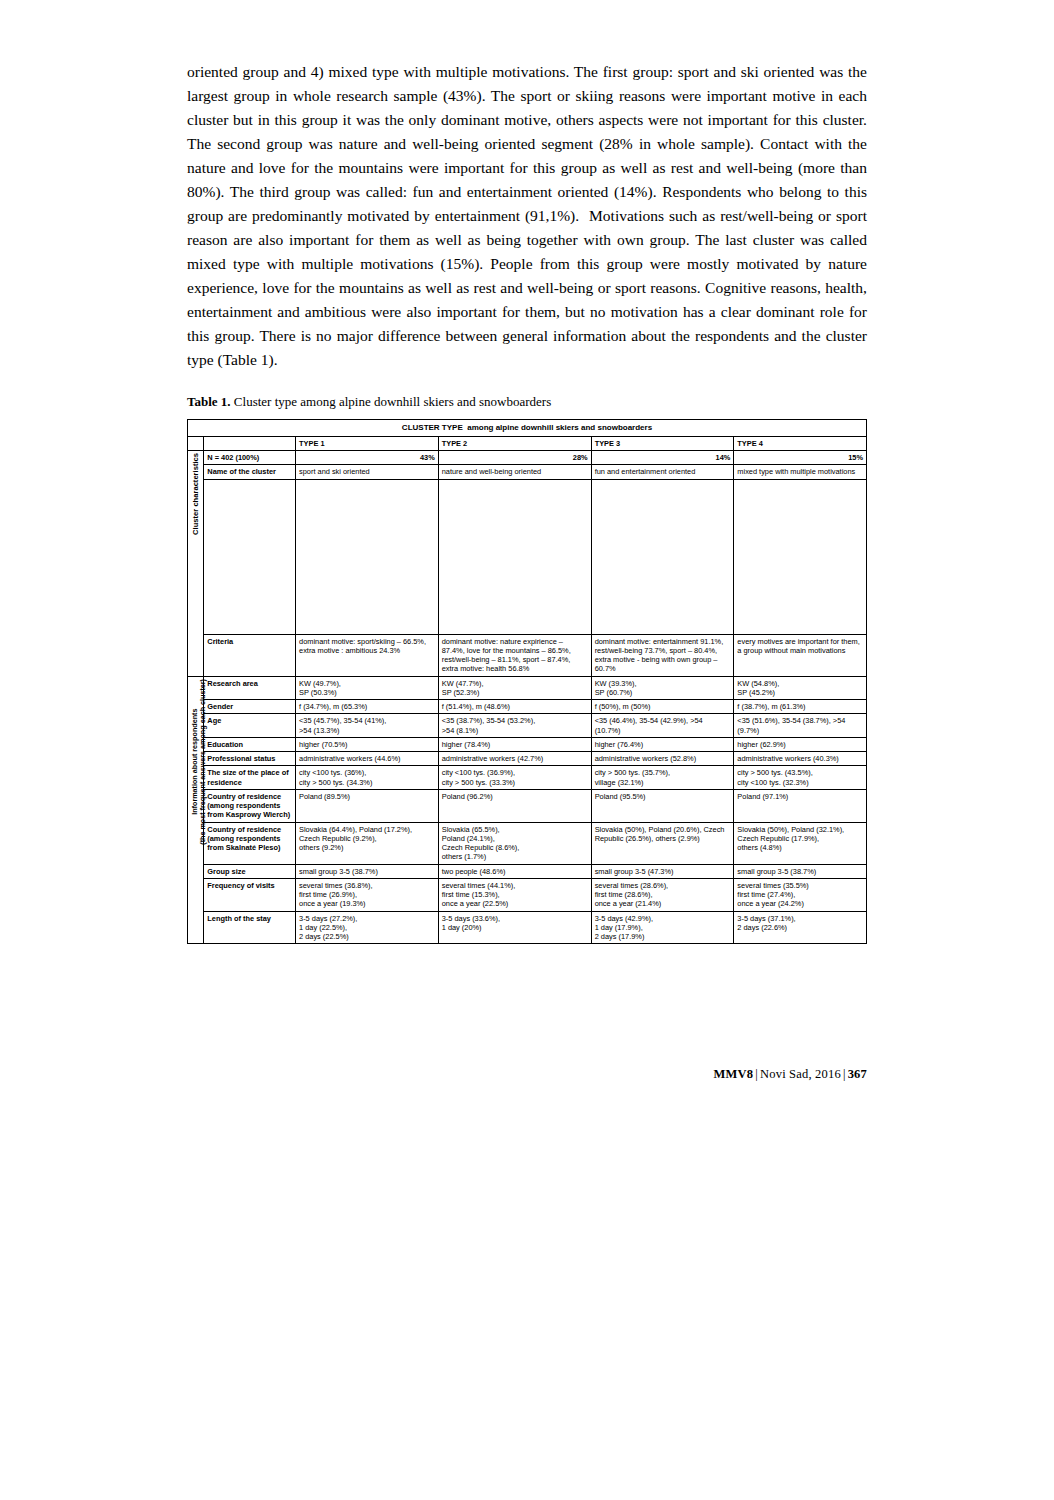oriented group and 4) mixed type with multiple motivations. The first group: sport and ski oriented was the largest group in whole research sample (43%). The sport or skiing reasons were important motive in each cluster but in this group it was the only dominant motive, others aspects were not important for this cluster. The second group was nature and well-being oriented segment (28% in whole sample). Contact with the nature and love for the mountains were important for this group as well as rest and well-being (more than 80%). The third group was called: fun and entertainment oriented (14%). Respondents who belong to this group are predominantly motivated by entertainment (91,1%). Motivations such as rest/well-being or sport reason are also important for them as well as being together with own group. The last cluster was called mixed type with multiple motivations (15%). People from this group were mostly motivated by nature experience, love for the mountains as well as rest and well-being or sport reasons. Cognitive reasons, health, entertainment and ambitious were also important for them, but no motivation has a clear dominant role for this group. There is no major difference between general information about the respondents and the cluster type (Table 1).
Table 1. Cluster type among alpine downhill skiers and snowboarders
| CLUSTER TYPE among alpine downhill skiers and snowboarders |
| --- |
| | | TYPE 1 | TYPE 2 | TYPE 3 | TYPE 4 |
| Cluster characteristics | N = 402 (100%) | 43% | 28% | 14% | 15% |
| Name of the cluster | sport and ski oriented | nature and well-being oriented | fun and entertainment oriented | mixed type with multiple motivations |
| Criteria | dominant motive: sport/skiing – 66.5%, extra motive : ambitious 24.3% | dominant motive: nature expirience – 87.4%, love for the mountains – 86.5%, rest/well-being – 81.1%, sport – 87.4%, extra motive: health 56.8% | dominant motive: entertainment 91.1%, rest/well-being 73.7%, sport – 80.4%, extra motive - being with own group – 60.7% | every motives are important for them, a group without main motivations |
| Information about respondents (the most frequent answers among each cluster) | Research area | KW (49.7%), SP (50.3%) | KW (47.7%), SP (52.3%) | KW (39.3%), SP (60.7%) | KW (54.8%), SP (45.2%) |
| Gender | f (34.7%), m (65.3%) | f (51.4%), m (48.6%) | f (50%), m (50%) | f (38.7%), m (61.3%) |
| Age | <35 (45.7%), 35-54 (41%), >54 (13.3%) | <35 (38.7%), 35-54 (53.2%), >54 (8.1%) | <35 (46.4%), 35-54 (42.9%), >54 (10.7%) | <35 (51.6%), 35-54 (38.7%), >54 (9.7%) |
| Education | higher (70.5%) | higher (78.4%) | higher (76.4%) | higher (62.9%) |
| Professional status | administrative workers (44.6%) | administrative workers (42.7%) | administrative workers (52.8%) | administrative workers (40.3%) |
| The size of the place of residence | city <100 tys. (36%), city > 500 tys. (34.3%) | city <100 tys. (36.9%), city > 500 tys. (33.3%) | city > 500 tys. (35.7%), village (32.1%) | city > 500 tys. (43.5%), city <100 tys. (32.3%) |
| Country of residence (among respondents from Kasprowy Wierch) | Poland (89.5%) | Poland (96.2%) | Poland (95.5%) | Poland (97.1%) |
| Country of residence (among respondents from Skalnaté Pleso) | Slovakia (64.4%), Poland (17.2%), Czech Republic (9.2%), others (9.2%) | Slovakia (65.5%), Poland (24.1%), Czech Republic (8.6%), others (1.7%) | Slovakia (50%), Poland (20.6%), Czech Republic (26.5%), others (2.9%) | Slovakia (50%), Poland (32.1%), Czech Republic (17.9%), others (4.8%) |
| Group size | small group 3-5 (38.7%) | two people (48.6%) | small group 3-5 (47.3%) | small group 3-5 (38.7%) |
| Frequency of visits | several times (36.8%), first time (26.9%), once a year (19.3%) | several times (44.1%), first time (15.3%), once a year (22.5%) | several times (28.6%), first time (28.6%), once a year (21.4%) | several times (35.5%) first time (27.4%), once a year (24.2%) |
| Length of the stay | 3-5 days (27.2%), 1 day (22.5%), 2 days (22.5%) | 3-5 days (33.6%), 1 day (20%) | 3-5 days (42.9%), 1 day (17.9%), 2 days (17.9%) | 3-5 days (37.1%), 2 days (22.6%) |
MMV8|Novi Sad, 2016|367